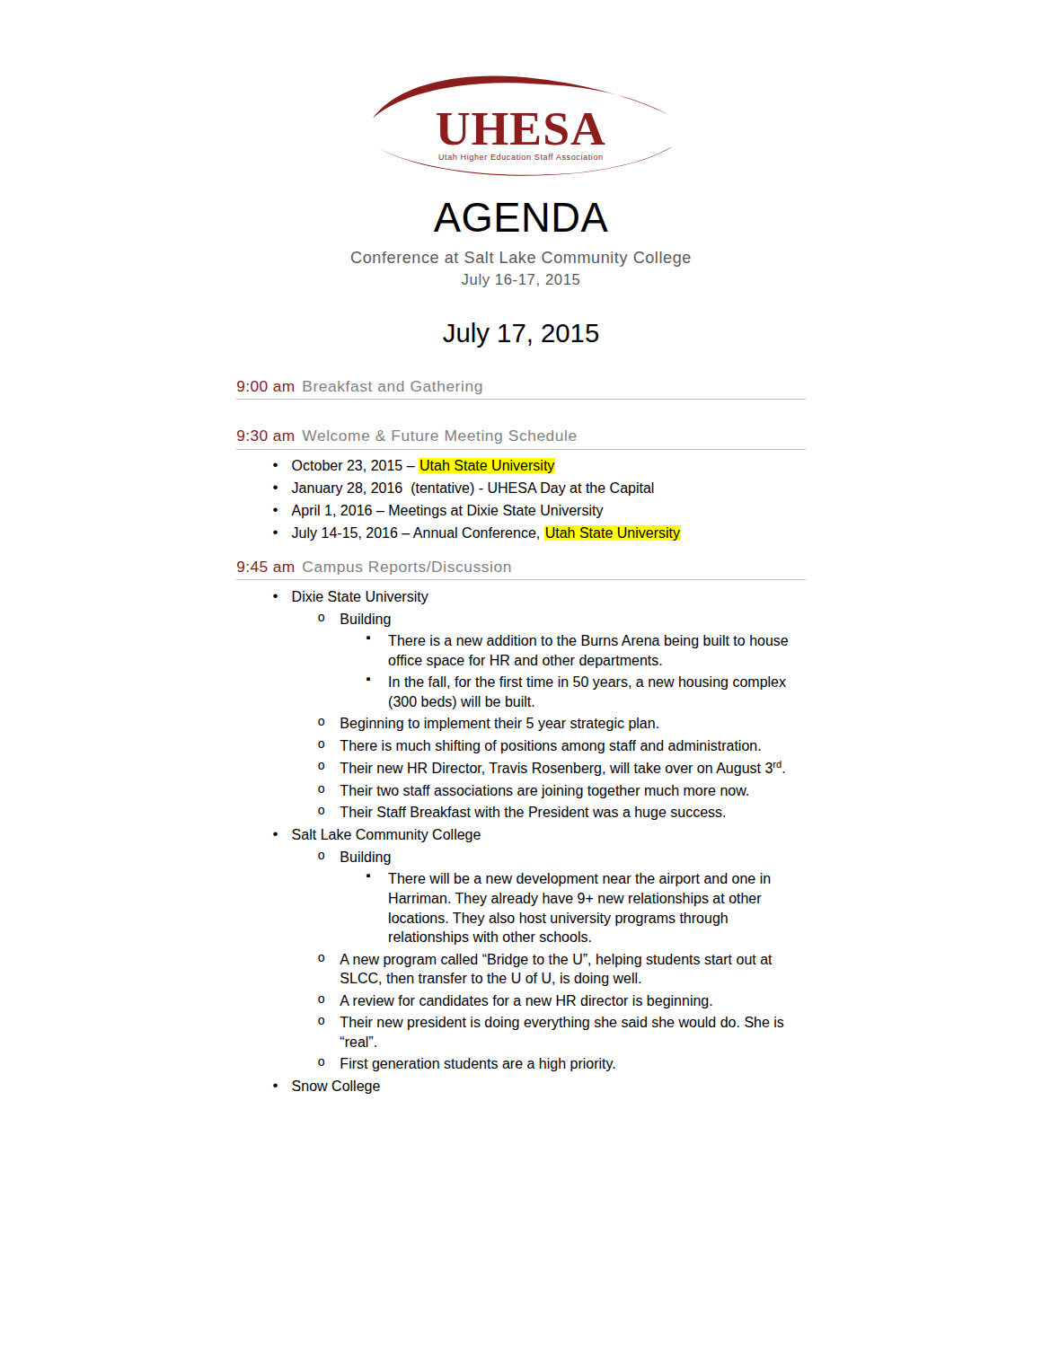UHESA Utah Higher Education Staff Association
AGENDA
Conference at Salt Lake Community College July 16-17, 2015
July 17, 2015
9:00 am Breakfast and Gathering
9:30 am Welcome & Future Meeting Schedule
October 23, 2015 – Utah State University
January 28, 2016 (tentative) - UHESA Day at the Capital
April 1, 2016 – Meetings at Dixie State University
July 14-15, 2016 – Annual Conference, Utah State University
9:45 am Campus Reports/Discussion
Dixie State University
Building
There is a new addition to the Burns Arena being built to house office space for HR and other departments.
In the fall, for the first time in 50 years, a new housing complex (300 beds) will be built.
Beginning to implement their 5 year strategic plan.
There is much shifting of positions among staff and administration.
Their new HR Director, Travis Rosenberg, will take over on August 3rd.
Their two staff associations are joining together much more now.
Their Staff Breakfast with the President was a huge success.
Salt Lake Community College
Building
There will be a new development near the airport and one in Harriman. They already have 9+ new relationships at other locations. They also host university programs through relationships with other schools.
A new program called “Bridge to the U”, helping students start out at SLCC, then transfer to the U of U, is doing well.
A review for candidates for a new HR director is beginning.
Their new president is doing everything she said she would do. She is “real”.
First generation students are a high priority.
Snow College